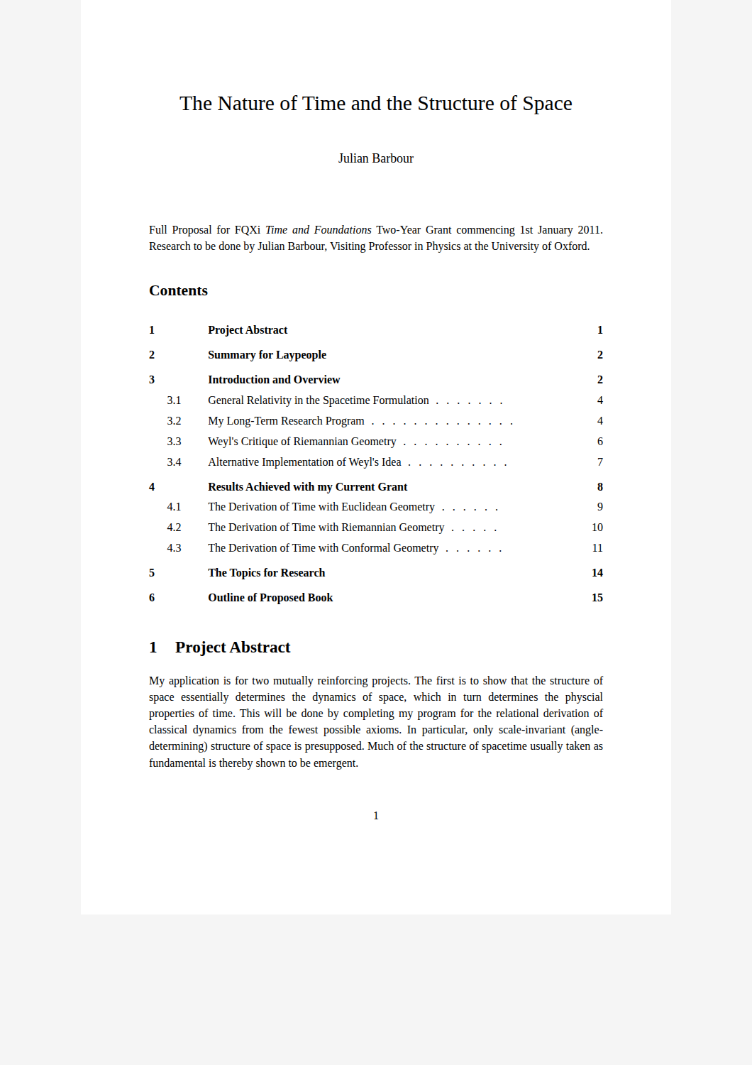The Nature of Time and the Structure of Space
Julian Barbour
Full Proposal for FQXi Time and Foundations Two-Year Grant commencing 1st January 2011. Research to be done by Julian Barbour, Visiting Professor in Physics at the University of Oxford.
Contents
| 1 | Project Abstract | 1 |
| 2 | Summary for Laypeople | 2 |
| 3 | Introduction and Overview | 2 |
| 3.1 | General Relativity in the Spacetime Formulation . . . . . . . | 4 |
| 3.2 | My Long-Term Research Program . . . . . . . . . . . . . . | 4 |
| 3.3 | Weyl's Critique of Riemannian Geometry . . . . . . . . . . | 6 |
| 3.4 | Alternative Implementation of Weyl's Idea . . . . . . . . . . | 7 |
| 4 | Results Achieved with my Current Grant | 8 |
| 4.1 | The Derivation of Time with Euclidean Geometry . . . . . . | 9 |
| 4.2 | The Derivation of Time with Riemannian Geometry . . . . . | 10 |
| 4.3 | The Derivation of Time with Conformal Geometry . . . . . . | 11 |
| 5 | The Topics for Research | 14 |
| 6 | Outline of Proposed Book | 15 |
1 Project Abstract
My application is for two mutually reinforcing projects. The first is to show that the structure of space essentially determines the dynamics of space, which in turn determines the physcial properties of time. This will be done by completing my program for the relational derivation of classical dynamics from the fewest possible axioms. In particular, only scale-invariant (angle-determining) structure of space is presupposed. Much of the structure of spacetime usually taken as fundamental is thereby shown to be emergent.
1